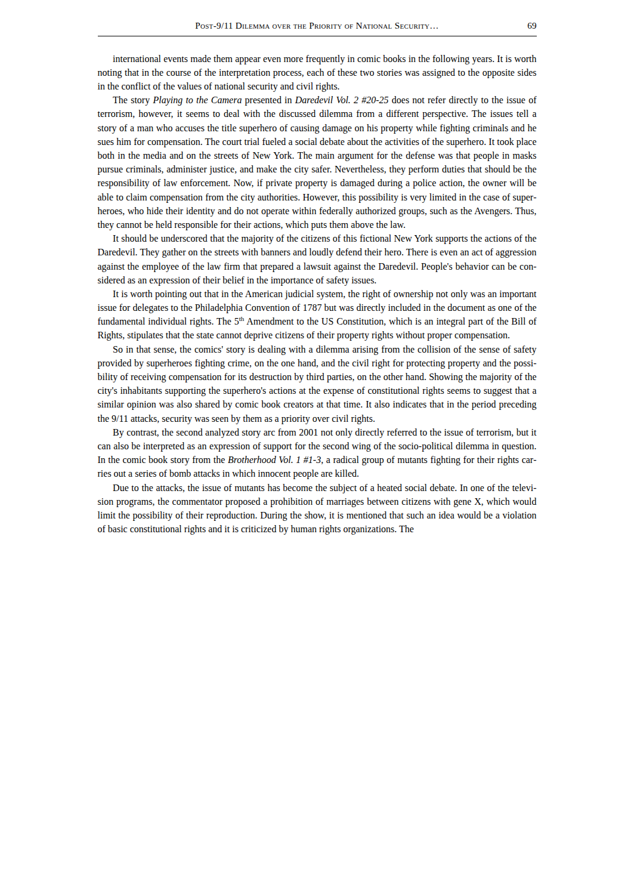Post-9/11 Dilemma over the Priority of National Security… 69
international events made them appear even more frequently in comic books in the following years. It is worth noting that in the course of the interpretation process, each of these two stories was assigned to the opposite sides in the conflict of the values of national security and civil rights.
The story Playing to the Camera presented in Daredevil Vol. 2 #20-25 does not refer directly to the issue of terrorism, however, it seems to deal with the discussed dilemma from a different perspective. The issues tell a story of a man who accuses the title superhero of causing damage on his property while fighting criminals and he sues him for compensation. The court trial fueled a social debate about the activities of the superhero. It took place both in the media and on the streets of New York. The main argument for the defense was that people in masks pursue criminals, administer justice, and make the city safer. Nevertheless, they perform duties that should be the responsibility of law enforcement. Now, if private property is damaged during a police action, the owner will be able to claim compensation from the city authorities. However, this possibility is very limited in the case of superheroes, who hide their identity and do not operate within federally authorized groups, such as the Avengers. Thus, they cannot be held responsible for their actions, which puts them above the law.
It should be underscored that the majority of the citizens of this fictional New York supports the actions of the Daredevil. They gather on the streets with banners and loudly defend their hero. There is even an act of aggression against the employee of the law firm that prepared a lawsuit against the Daredevil. People's behavior can be considered as an expression of their belief in the importance of safety issues.
It is worth pointing out that in the American judicial system, the right of ownership not only was an important issue for delegates to the Philadelphia Convention of 1787 but was directly included in the document as one of the fundamental individual rights. The 5th Amendment to the US Constitution, which is an integral part of the Bill of Rights, stipulates that the state cannot deprive citizens of their property rights without proper compensation.
So in that sense, the comics' story is dealing with a dilemma arising from the collision of the sense of safety provided by superheroes fighting crime, on the one hand, and the civil right for protecting property and the possibility of receiving compensation for its destruction by third parties, on the other hand. Showing the majority of the city's inhabitants supporting the superhero's actions at the expense of constitutional rights seems to suggest that a similar opinion was also shared by comic book creators at that time. It also indicates that in the period preceding the 9/11 attacks, security was seen by them as a priority over civil rights.
By contrast, the second analyzed story arc from 2001 not only directly referred to the issue of terrorism, but it can also be interpreted as an expression of support for the second wing of the socio-political dilemma in question. In the comic book story from the Brotherhood Vol. 1 #1-3, a radical group of mutants fighting for their rights carries out a series of bomb attacks in which innocent people are killed.
Due to the attacks, the issue of mutants has become the subject of a heated social debate. In one of the television programs, the commentator proposed a prohibition of marriages between citizens with gene X, which would limit the possibility of their reproduction. During the show, it is mentioned that such an idea would be a violation of basic constitutional rights and it is criticized by human rights organizations. The